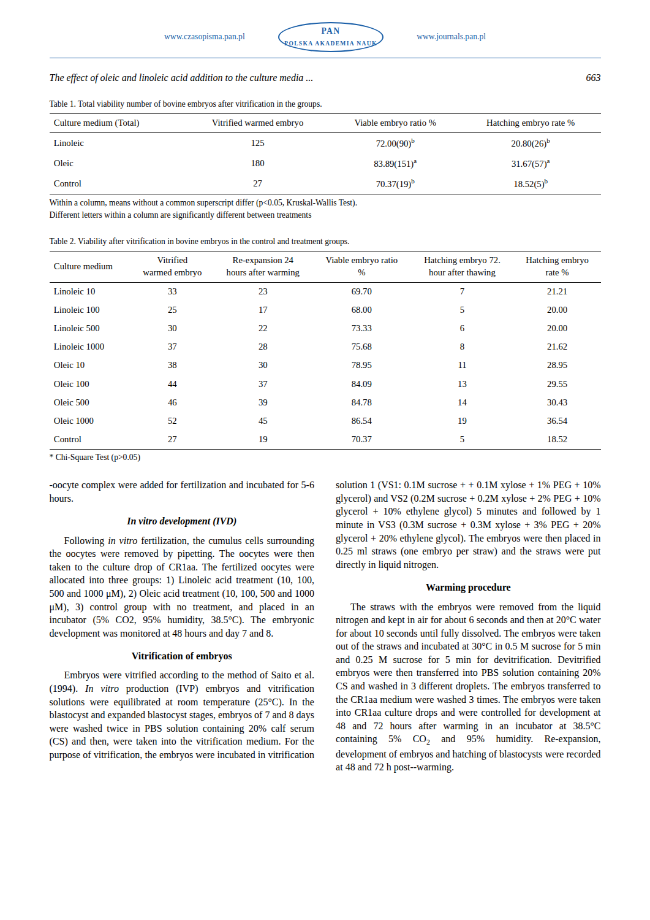www.czasopisma.pan.pl PAN
POLSKA AKADEMIA NAUK www.journals.pan.pl
The effect of oleic and linoleic acid addition to the culture media ... 663
Table 1. Total viability number of bovine embryos after vitrification in the groups.
| Culture medium (Total) | Vitrified warmed embryo | Viable embryo ratio % | Hatching embryo rate % |
| --- | --- | --- | --- |
| Linoleic | 125 | 72.00(90) b | 20.80(26) b |
| Oleic | 180 | 83.89(151) a | 31.67(57) a |
| Control | 27 | 70.37(19) b | 18.52(5) b |
Within a column, means without a common superscript differ (p<0.05, Kruskal-Wallis Test).
Different letters within a column are significantly different between treatments
Table 2. Viability after vitrification in bovine embryos in the control and treatment groups.
| Culture medium | Vitrified warmed embryo | Re-expansion 24 hours after warming | Viable embryo ratio % | Hatching embryo 72. hour after thawing | Hatching embryo rate % |
| --- | --- | --- | --- | --- | --- |
| Linoleic 10 | 33 | 23 | 69.70 | 7 | 21.21 |
| Linoleic 100 | 25 | 17 | 68.00 | 5 | 20.00 |
| Linoleic 500 | 30 | 22 | 73.33 | 6 | 20.00 |
| Linoleic 1000 | 37 | 28 | 75.68 | 8 | 21.62 |
| Oleic 10 | 38 | 30 | 78.95 | 11 | 28.95 |
| Oleic 100 | 44 | 37 | 84.09 | 13 | 29.55 |
| Oleic 500 | 46 | 39 | 84.78 | 14 | 30.43 |
| Oleic 1000 | 52 | 45 | 86.54 | 19 | 36.54 |
| Control | 27 | 19 | 70.37 | 5 | 18.52 |
* Chi-Square Test (p>0.05)
-oocyte complex were added for fertilization and incubated for 5-6 hours.
In vitro development (IVD)
Following in vitro fertilization, the cumulus cells surrounding the oocytes were removed by pipetting. The oocytes were then taken to the culture drop of CR1aa. The fertilized oocytes were allocated into three groups: 1) Linoleic acid treatment (10, 100, 500 and 1000 μM), 2) Oleic acid treatment (10, 100, 500 and 1000 μM), 3) control group with no treatment, and placed in an incubator (5% CO2, 95% humidity, 38.5°C). The embryonic development was monitored at 48 hours and day 7 and 8.
Vitrification of embryos
Embryos were vitrified according to the method of Saito et al. (1994). In vitro production (IVP) embryos and vitrification solutions were equilibrated at room temperature (25°C). In the blastocyst and expanded blastocyst stages, embryos of 7 and 8 days were washed twice in PBS solution containing 20% calf serum (CS) and then, were taken into the vitrification medium. For the purpose of vitrification, the embryos were incubated in vitrification solution 1 (VS1: 0.1M sucrose + + 0.1M xylose + 1% PEG + 10% glycerol) and VS2 (0.2M sucrose + 0.2M xylose + 2% PEG + 10% glycerol + 10% ethylene glycol) 5 minutes and followed by 1 minute in VS3 (0.3M sucrose + 0.3M xylose + 3% PEG + 20% glycerol + 20% ethylene glycol). The embryos were then placed in 0.25 ml straws (one embryo per straw) and the straws were put directly in liquid nitrogen.
Warming procedure
The straws with the embryos were removed from the liquid nitrogen and kept in air for about 6 seconds and then at 20°C water for about 10 seconds until fully dissolved. The embryos were taken out of the straws and incubated at 30°C in 0.5 M sucrose for 5 min and 0.25 M sucrose for 5 min for devitrification. Devitrified embryos were then transferred into PBS solution containing 20% CS and washed in 3 different droplets. The embryos transferred to the CR1aa medium were washed 3 times. The embryos were taken into CR1aa culture drops and were controlled for development at 48 and 72 hours after warming in an incubator at 38.5°C containing 5% CO2 and 95% humidity. Re-expansion, development of embryos and hatching of blastocysts were recorded at 48 and 72 h post--warming.